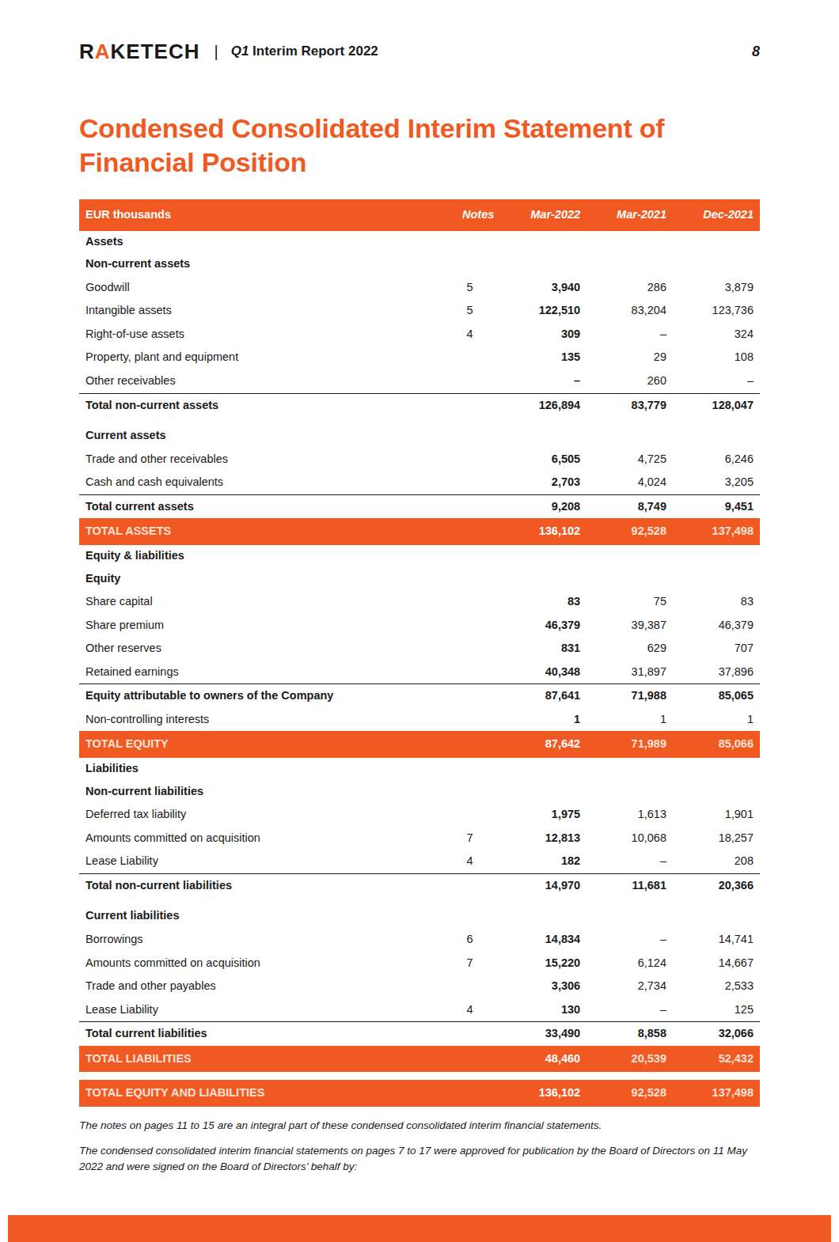RAKETECH | Q1 Interim Report 2022 8
Condensed Consolidated Interim Statement of
Financial Position
| EUR thousands | Notes | Mar-2022 | Mar-2021 | Dec-2021 |
| --- | --- | --- | --- | --- |
| Assets | | | | |
| Non-current assets | | | | |
| Goodwill | 5 | 3,940 | 286 | 3,879 |
| Intangible assets | 5 | 122,510 | 83,204 | 123,736 |
| Right-of-use assets | 4 | 309 | – | 324 |
| Property, plant and equipment | | 135 | 29 | 108 |
| Other receivables | | – | 260 | – |
| Total non-current assets | | 126,894 | 83,779 | 128,047 |
| Current assets | | | | |
| Trade and other receivables | | 6,505 | 4,725 | 6,246 |
| Cash and cash equivalents | | 2,703 | 4,024 | 3,205 |
| Total current assets | | 9,208 | 8,749 | 9,451 |
| TOTAL ASSETS | | 136,102 | 92,528 | 137,498 |
| Equity & liabilities | | | | |
| Equity | | | | |
| Share capital | | 83 | 75 | 83 |
| Share premium | | 46,379 | 39,387 | 46,379 |
| Other reserves | | 831 | 629 | 707 |
| Retained earnings | | 40,348 | 31,897 | 37,896 |
| Equity attributable to owners of the Company | | 87,641 | 71,988 | 85,065 |
| Non-controlling interests | | 1 | 1 | 1 |
| TOTAL EQUITY | | 87,642 | 71,989 | 85,066 |
| Liabilities | | | | |
| Non-current liabilities | | | | |
| Deferred tax liability | | 1,975 | 1,613 | 1,901 |
| Amounts committed on acquisition | 7 | 12,813 | 10,068 | 18,257 |
| Lease Liability | 4 | 182 | – | 208 |
| Total non-current liabilities | | 14,970 | 11,681 | 20,366 |
| Current liabilities | | | | |
| Borrowings | 6 | 14,834 | – | 14,741 |
| Amounts committed on acquisition | 7 | 15,220 | 6,124 | 14,667 |
| Trade and other payables | | 3,306 | 2,734 | 2,533 |
| Lease Liability | 4 | 130 | – | 125 |
| Total current liabilities | | 33,490 | 8,858 | 32,066 |
| TOTAL LIABILITIES | | 48,460 | 20,539 | 52,432 |
| TOTAL EQUITY AND LIABILITIES | | 136,102 | 92,528 | 137,498 |
The notes on pages 11 to 15 are an integral part of these condensed consolidated interim financial statements.
The condensed consolidated interim financial statements on pages 7 to 17 were approved for publication by the Board of Directors on 11 May 2022 and were signed on the Board of Directors’ behalf by:
Erik Skarp, Board member
Johan Svensson, Board member